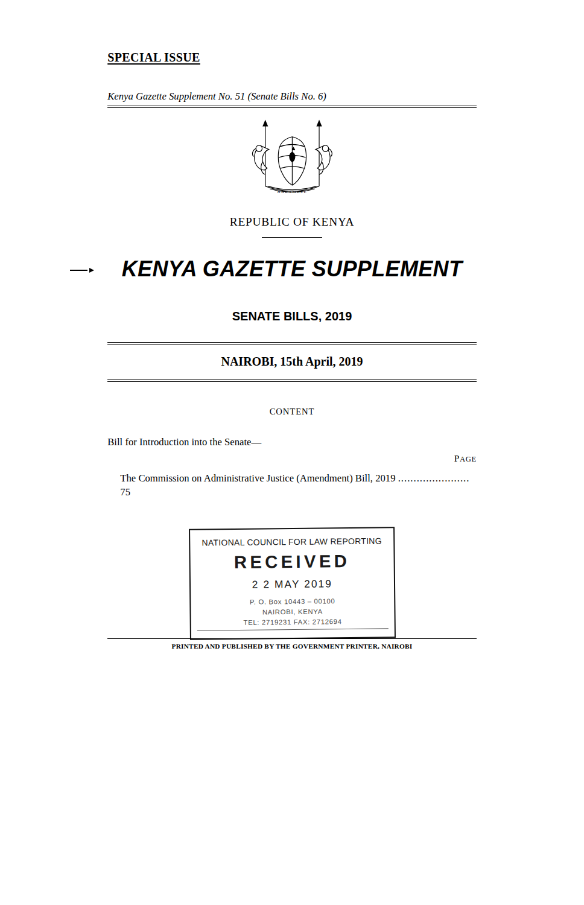SPECIAL ISSUE
Kenya Gazette Supplement No. 51 (Senate Bills No. 6)
HARAMBEE
REPUBLIC OF KENYA
KENYA GAZETTE SUPPLEMENT
SENATE BILLS, 2019
NAIROBI, 15th April, 2019
CONTENT
Bill for Introduction into the Senate—
PAGE
The Commission on Administrative Justice (Amendment) Bill, 2019 ....................... 75
NATIONAL COUNCIL FOR LAW REPORTING
RECEIVED
2 2 MAY 2019
P. O. Box 10443 – 00100
NAIROBI, KENYA
TEL: 2719231 FAX: 2712694
PRINTED AND PUBLISHED BY THE GOVERNMENT PRINTER, NAIROBI